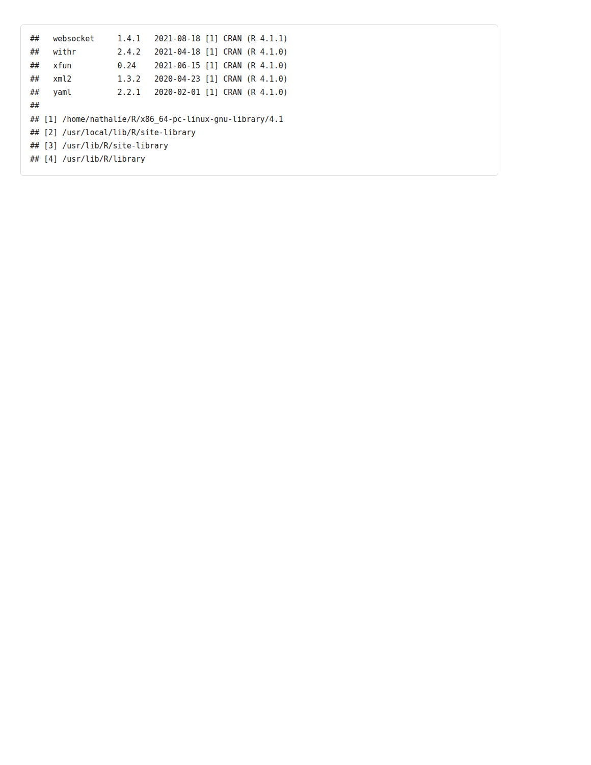##   websocket     1.4.1   2021-08-18 [1] CRAN (R 4.1.1)
##   withr         2.4.2   2021-04-18 [1] CRAN (R 4.1.0)
##   xfun          0.24    2021-06-15 [1] CRAN (R 4.1.0)
##   xml2          1.3.2   2020-04-23 [1] CRAN (R 4.1.0)
##   yaml          2.2.1   2020-02-01 [1] CRAN (R 4.1.0)
## 
## [1] /home/nathalie/R/x86_64-pc-linux-gnu-library/4.1
## [2] /usr/local/lib/R/site-library
## [3] /usr/lib/R/site-library
## [4] /usr/lib/R/library